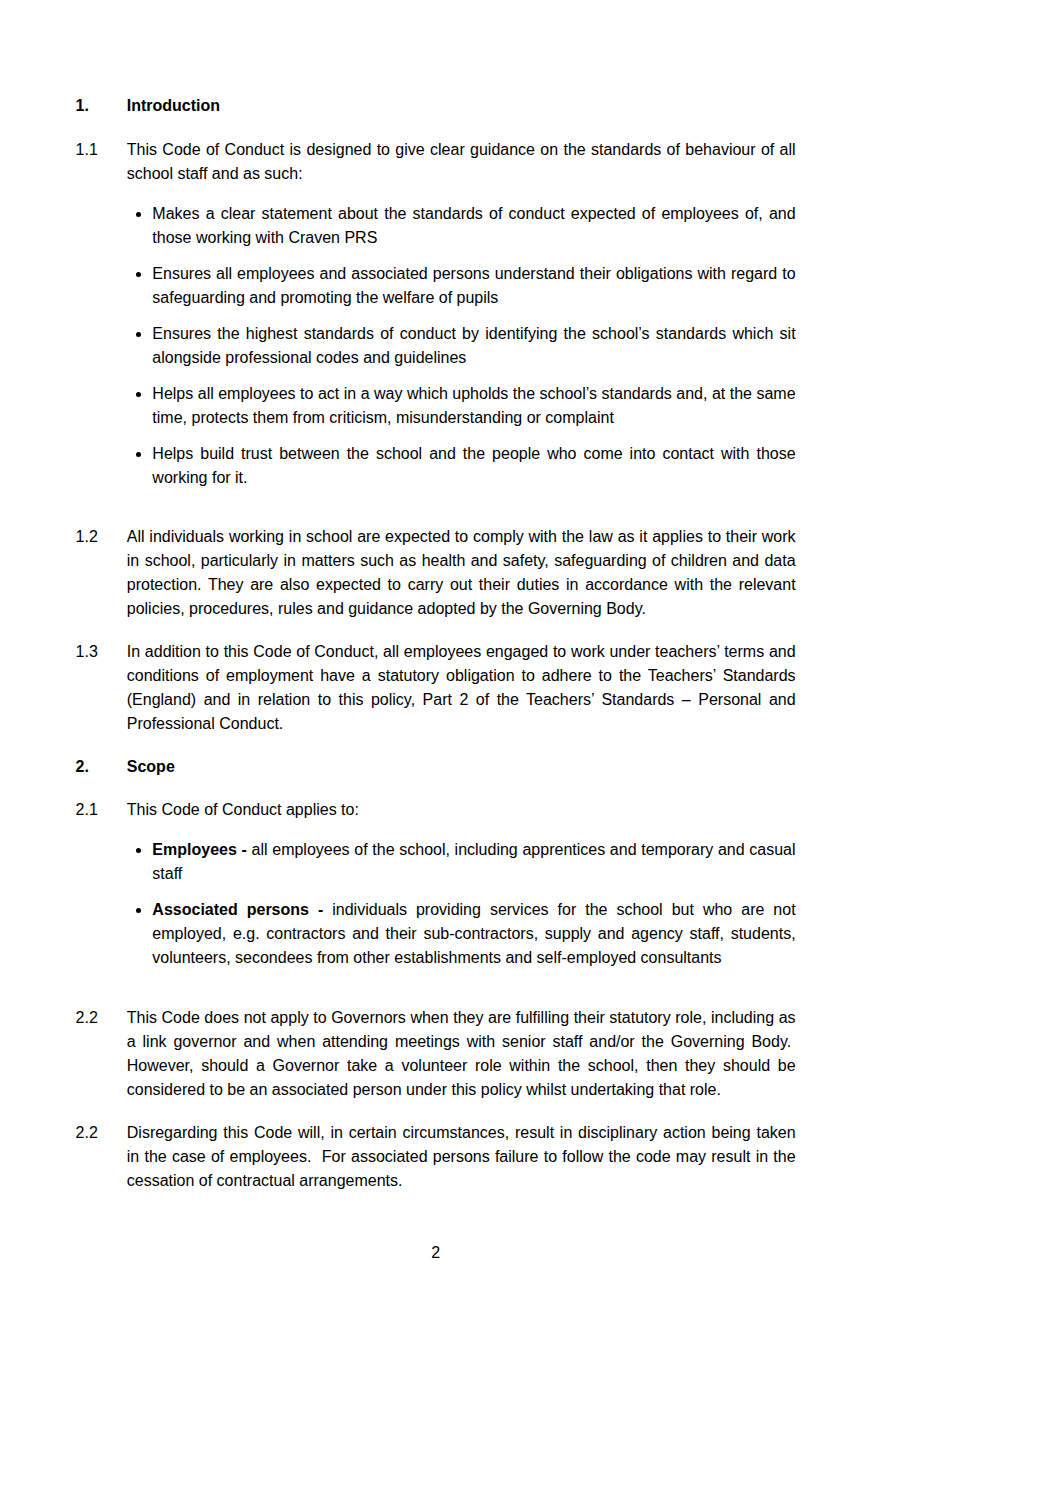1.
Introduction
1.1
This Code of Conduct is designed to give clear guidance on the standards of behaviour of all school staff and as such:
Makes a clear statement about the standards of conduct expected of employees of, and those working with Craven PRS
Ensures all employees and associated persons understand their obligations with regard to safeguarding and promoting the welfare of pupils
Ensures the highest standards of conduct by identifying the school’s standards which sit alongside professional codes and guidelines
Helps all employees to act in a way which upholds the school’s standards and, at the same time, protects them from criticism, misunderstanding or complaint
Helps build trust between the school and the people who come into contact with those working for it.
1.2
All individuals working in school are expected to comply with the law as it applies to their work in school, particularly in matters such as health and safety, safeguarding of children and data protection. They are also expected to carry out their duties in accordance with the relevant policies, procedures, rules and guidance adopted by the Governing Body.
1.3
In addition to this Code of Conduct, all employees engaged to work under teachers’ terms and conditions of employment have a statutory obligation to adhere to the Teachers’ Standards (England) and in relation to this policy, Part 2 of the Teachers’ Standards – Personal and Professional Conduct.
2.
Scope
2.1
This Code of Conduct applies to:
Employees - all employees of the school, including apprentices and temporary and casual staff
Associated persons - individuals providing services for the school but who are not employed, e.g. contractors and their sub-contractors, supply and agency staff, students, volunteers, secondees from other establishments and self-employed consultants
2.2
This Code does not apply to Governors when they are fulfilling their statutory role, including as a link governor and when attending meetings with senior staff and/or the Governing Body. However, should a Governor take a volunteer role within the school, then they should be considered to be an associated person under this policy whilst undertaking that role.
2.2
Disregarding this Code will, in certain circumstances, result in disciplinary action being taken in the case of employees. For associated persons failure to follow the code may result in the cessation of contractual arrangements.
2